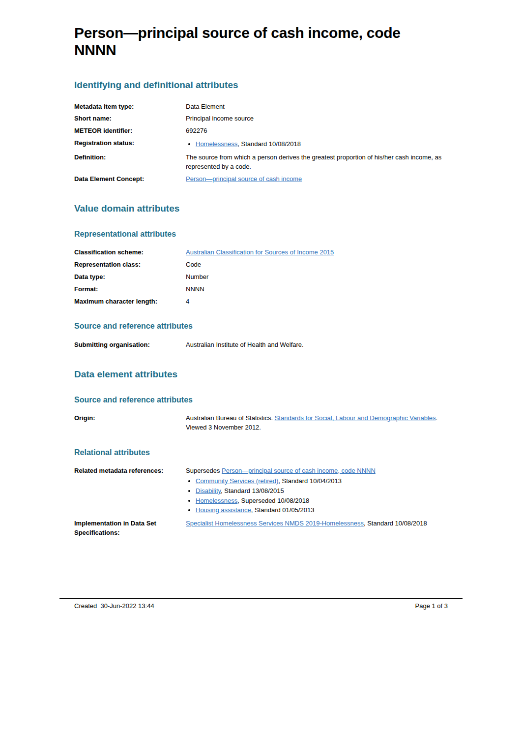Person—principal source of cash income, code
NNNN
Identifying and definitional attributes
| Metadata item type: | Data Element |
| Short name: | Principal income source |
| METEOR identifier: | 692276 |
| Registration status: | Homelessness , Standard 10/08/2018 |
| Definition: | The source from which a person derives the greatest proportion of his/her cash income, as represented by a code. |
| Data Element Concept: | Person—principal source of cash income |
Value domain attributes
Representational attributes
| Classification scheme: | Australian Classification for Sources of Income 2015 |
| Representation class: | Code |
| Data type: | Number |
| Format: | NNNN |
| Maximum character length: | 4 |
Source and reference attributes
| Submitting organisation: | Australian Institute of Health and Welfare. |
Data element attributes
Source and reference attributes
| Origin: | Australian Bureau of Statistics. Standards for Social, Labour and Demographic Variables . Viewed 3 November 2012. |
Relational attributes
| Related metadata references: | Supersedes Person—principal source of cash income, code NNNN Community Services (retired) , Standard 10/04/2013 Disability , Standard 13/08/2015 Homelessness , Superseded 10/08/2018 Housing assistance , Standard 01/05/2013 |
| Implementation in Data Set Specifications: | Specialist Homelessness Services NMDS 2019-Homelessness , Standard 10/08/2018 |
Created 30-Jun-2022 13:44
Page 1 of 3